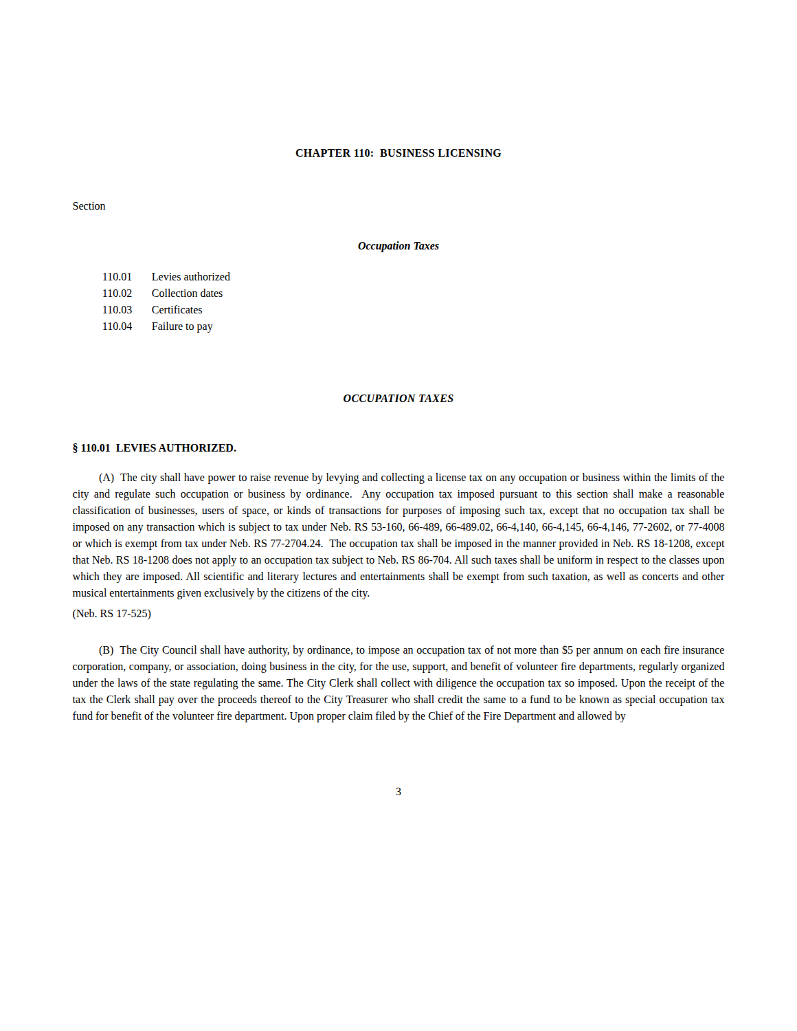CHAPTER 110: BUSINESS LICENSING
Section
Occupation Taxes
110.01 Levies authorized
110.02 Collection dates
110.03 Certificates
110.04 Failure to pay
OCCUPATION TAXES
§ 110.01 LEVIES AUTHORIZED.
(A) The city shall have power to raise revenue by levying and collecting a license tax on any occupation or business within the limits of the city and regulate such occupation or business by ordinance. Any occupation tax imposed pursuant to this section shall make a reasonable classification of businesses, users of space, or kinds of transactions for purposes of imposing such tax, except that no occupation tax shall be imposed on any transaction which is subject to tax under Neb. RS 53-160, 66-489, 66-489.02, 66-4,140, 66-4,145, 66-4,146, 77-2602, or 77-4008 or which is exempt from tax under Neb. RS 77-2704.24. The occupation tax shall be imposed in the manner provided in Neb. RS 18-1208, except that Neb. RS 18-1208 does not apply to an occupation tax subject to Neb. RS 86-704. All such taxes shall be uniform in respect to the classes upon which they are imposed. All scientific and literary lectures and entertainments shall be exempt from such taxation, as well as concerts and other musical entertainments given exclusively by the citizens of the city.
(Neb. RS 17-525)
(B) The City Council shall have authority, by ordinance, to impose an occupation tax of not more than $5 per annum on each fire insurance corporation, company, or association, doing business in the city, for the use, support, and benefit of volunteer fire departments, regularly organized under the laws of the state regulating the same. The City Clerk shall collect with diligence the occupation tax so imposed. Upon the receipt of the tax the Clerk shall pay over the proceeds thereof to the City Treasurer who shall credit the same to a fund to be known as special occupation tax fund for benefit of the volunteer fire department. Upon proper claim filed by the Chief of the Fire Department and allowed by
3